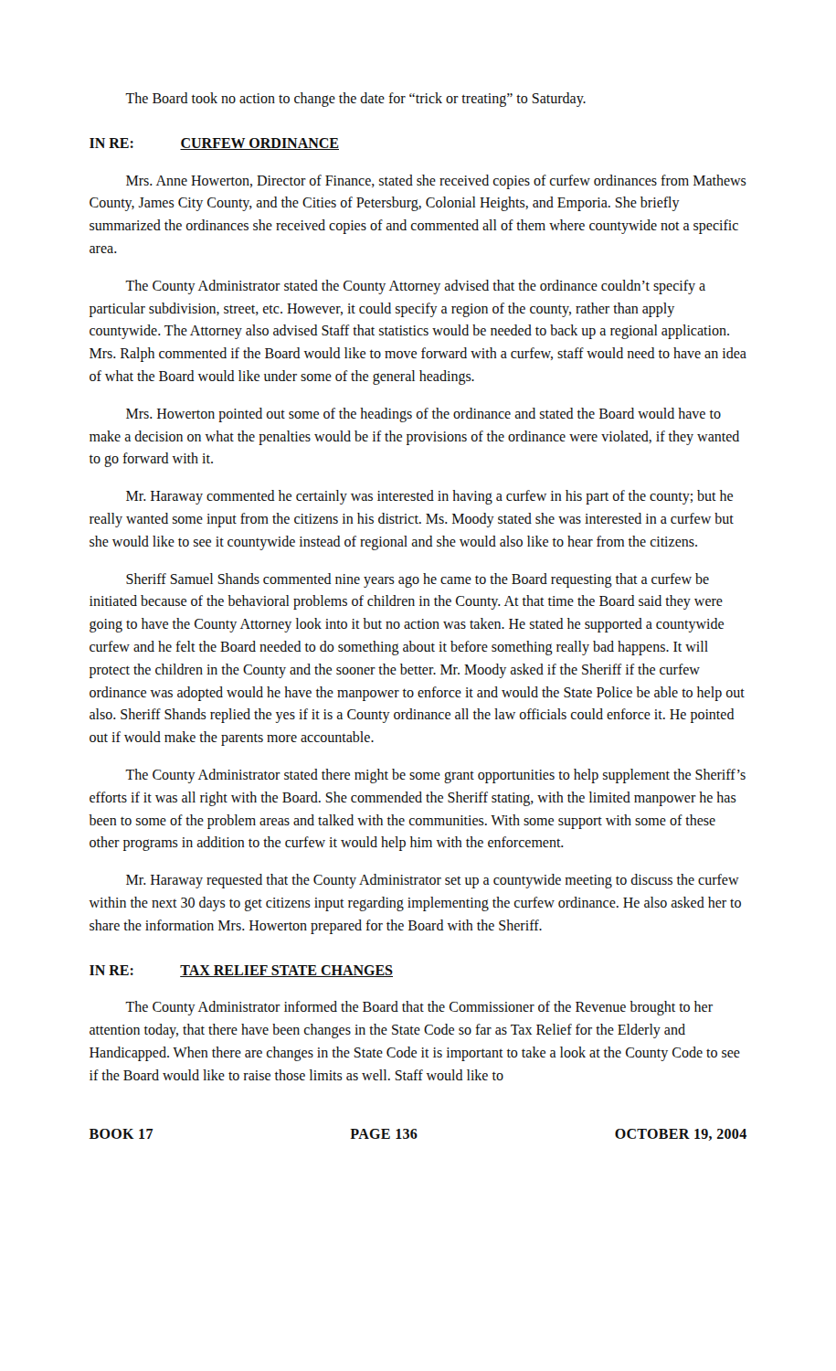The Board took no action to change the date for “trick or treating” to Saturday.
IN RE: CURFEW ORDINANCE
Mrs. Anne Howerton, Director of Finance, stated she received copies of curfew ordinances from Mathews County, James City County, and the Cities of Petersburg, Colonial Heights, and Emporia. She briefly summarized the ordinances she received copies of and commented all of them where countywide not a specific area.
The County Administrator stated the County Attorney advised that the ordinance couldn’t specify a particular subdivision, street, etc. However, it could specify a region of the county, rather than apply countywide. The Attorney also advised Staff that statistics would be needed to back up a regional application. Mrs. Ralph commented if the Board would like to move forward with a curfew, staff would need to have an idea of what the Board would like under some of the general headings.
Mrs. Howerton pointed out some of the headings of the ordinance and stated the Board would have to make a decision on what the penalties would be if the provisions of the ordinance were violated, if they wanted to go forward with it.
Mr. Haraway commented he certainly was interested in having a curfew in his part of the county; but he really wanted some input from the citizens in his district. Ms. Moody stated she was interested in a curfew but she would like to see it countywide instead of regional and she would also like to hear from the citizens.
Sheriff Samuel Shands commented nine years ago he came to the Board requesting that a curfew be initiated because of the behavioral problems of children in the County. At that time the Board said they were going to have the County Attorney look into it but no action was taken. He stated he supported a countywide curfew and he felt the Board needed to do something about it before something really bad happens. It will protect the children in the County and the sooner the better. Mr. Moody asked if the Sheriff if the curfew ordinance was adopted would he have the manpower to enforce it and would the State Police be able to help out also. Sheriff Shands replied the yes if it is a County ordinance all the law officials could enforce it. He pointed out if would make the parents more accountable.
The County Administrator stated there might be some grant opportunities to help supplement the Sheriff’s efforts if it was all right with the Board. She commended the Sheriff stating, with the limited manpower he has been to some of the problem areas and talked with the communities. With some support with some of these other programs in addition to the curfew it would help him with the enforcement.
Mr. Haraway requested that the County Administrator set up a countywide meeting to discuss the curfew within the next 30 days to get citizens input regarding implementing the curfew ordinance. He also asked her to share the information Mrs. Howerton prepared for the Board with the Sheriff.
IN RE: TAX RELIEF STATE CHANGES
The County Administrator informed the Board that the Commissioner of the Revenue brought to her attention today, that there have been changes in the State Code so far as Tax Relief for the Elderly and Handicapped. When there are changes in the State Code it is important to take a look at the County Code to see if the Board would like to raise those limits as well. Staff would like to
BOOK 17 PAGE 136 OCTOBER 19, 2004